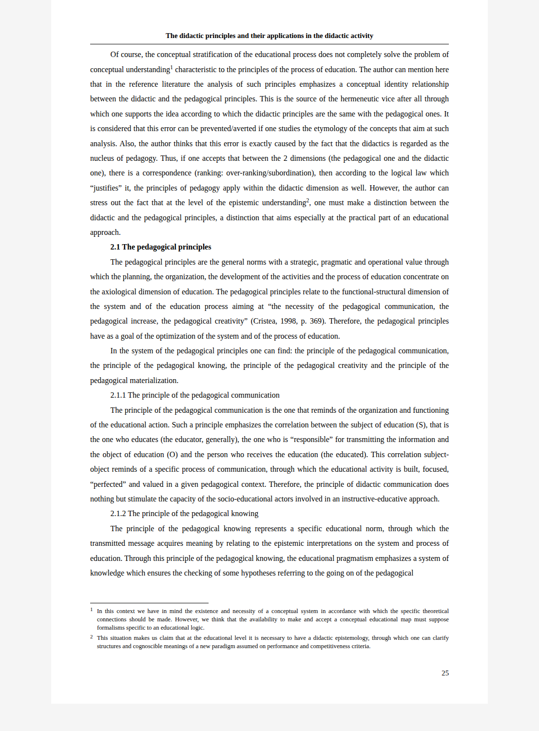The didactic principles and their applications in the didactic activity
Of course, the conceptual stratification of the educational process does not completely solve the problem of conceptual understanding1 characteristic to the principles of the process of education. The author can mention here that in the reference literature the analysis of such principles emphasizes a conceptual identity relationship between the didactic and the pedagogical principles. This is the source of the hermeneutic vice after all through which one supports the idea according to which the didactic principles are the same with the pedagogical ones. It is considered that this error can be prevented/averted if one studies the etymology of the concepts that aim at such analysis. Also, the author thinks that this error is exactly caused by the fact that the didactics is regarded as the nucleus of pedagogy. Thus, if one accepts that between the 2 dimensions (the pedagogical one and the didactic one), there is a correspondence (ranking: over-ranking/subordination), then according to the logical law which “justifies” it, the principles of pedagogy apply within the didactic dimension as well. However, the author can stress out the fact that at the level of the epistemic understanding2, one must make a distinction between the didactic and the pedagogical principles, a distinction that aims especially at the practical part of an educational approach.
2.1 The pedagogical principles
The pedagogical principles are the general norms with a strategic, pragmatic and operational value through which the planning, the organization, the development of the activities and the process of education concentrate on the axiological dimension of education. The pedagogical principles relate to the functional-structural dimension of the system and of the education process aiming at “the necessity of the pedagogical communication, the pedagogical increase, the pedagogical creativity” (Cristea, 1998, p. 369). Therefore, the pedagogical principles have as a goal of the optimization of the system and of the process of education.
In the system of the pedagogical principles one can find: the principle of the pedagogical communication, the principle of the pedagogical knowing, the principle of the pedagogical creativity and the principle of the pedagogical materialization.
2.1.1 The principle of the pedagogical communication
The principle of the pedagogical communication is the one that reminds of the organization and functioning of the educational action. Such a principle emphasizes the correlation between the subject of education (S), that is the one who educates (the educator, generally), the one who is “responsible” for transmitting the information and the object of education (O) and the person who receives the education (the educated). This correlation subject-object reminds of a specific process of communication, through which the educational activity is built, focused, “perfected” and valued in a given pedagogical context. Therefore, the principle of didactic communication does nothing but stimulate the capacity of the socio-educational actors involved in an instructive-educative approach.
2.1.2 The principle of the pedagogical knowing
The principle of the pedagogical knowing represents a specific educational norm, through which the transmitted message acquires meaning by relating to the epistemic interpretations on the system and process of education. Through this principle of the pedagogical knowing, the educational pragmatism emphasizes a system of knowledge which ensures the checking of some hypotheses referring to the going on of the pedagogical
1 In this context we have in mind the existence and necessity of a conceptual system in accordance with which the specific theoretical connections should be made. However, we think that the availability to make and accept a conceptual educational map must suppose formalisms specific to an educational logic.
2 This situation makes us claim that at the educational level it is necessary to have a didactic epistemology, through which one can clarify structures and cognoscible meanings of a new paradigm assumed on performance and competitiveness criteria.
25